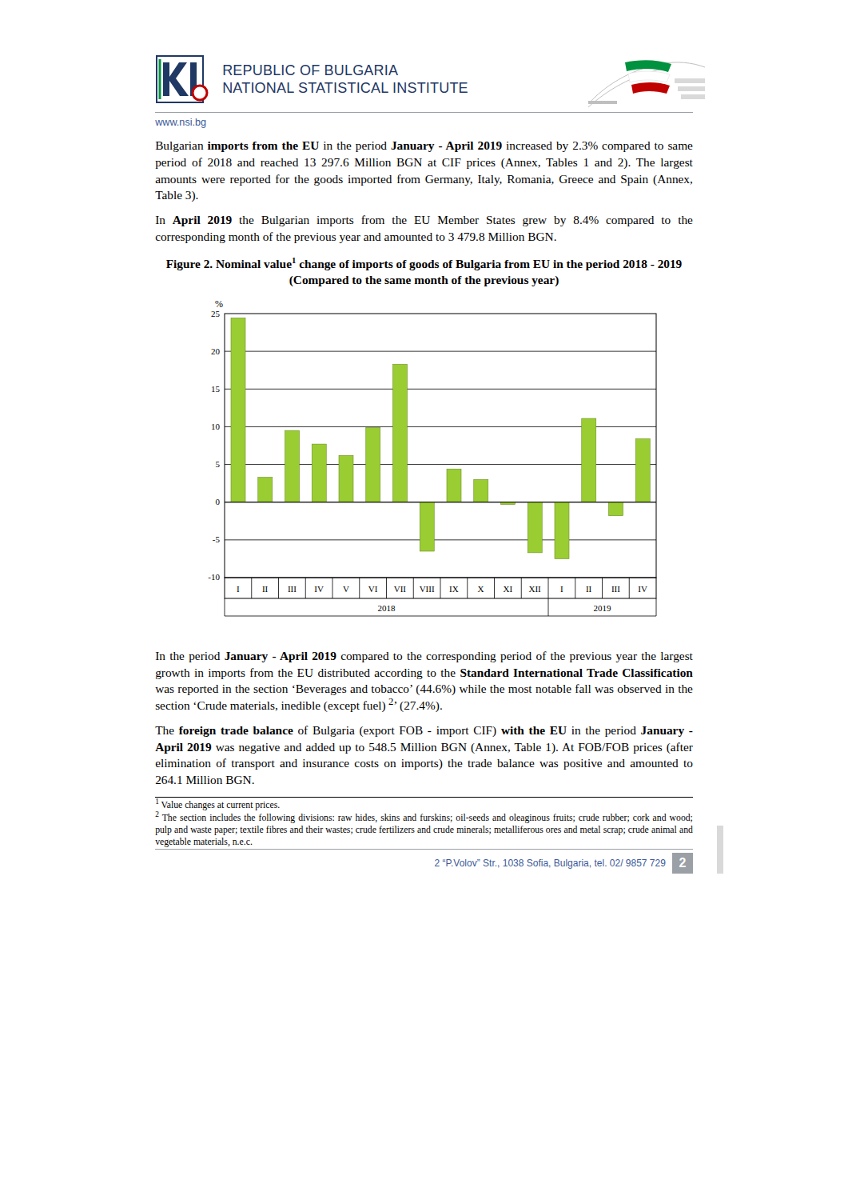REPUBLIC OF BULGARIA NATIONAL STATISTICAL INSTITUTE
www.nsi.bg
Bulgarian imports from the EU in the period January - April 2019 increased by 2.3% compared to same period of 2018 and reached 13 297.6 Million BGN at CIF prices (Annex, Tables 1 and 2). The largest amounts were reported for the goods imported from Germany, Italy, Romania, Greece and Spain (Annex, Table 3).
In April 2019 the Bulgarian imports from the EU Member States grew by 8.4% compared to the corresponding month of the previous year and amounted to 3 479.8 Million BGN.
Figure 2. Nominal value1 change of imports of goods of Bulgaria from EU in the period 2018 - 2019
(Compared to the same month of the previous year)
% 25 20 15 10 5 0 -5 -10 I II III IV V VI VII VIII IX X XI XII I II III IV 2018 2019
In the period January - April 2019 compared to the corresponding period of the previous year the largest growth in imports from the EU distributed according to the Standard International Trade Classification was reported in the section ‘Beverages and tobacco’ (44.6%) while the most notable fall was observed in the section ‘Crude materials, inedible (except fuel) 2’ (27.4%).
The foreign trade balance of Bulgaria (export FOB - import CIF) with the EU in the period January - April 2019 was negative and added up to 548.5 Million BGN (Annex, Table 1). At FOB/FOB prices (after elimination of transport and insurance costs on imports) the trade balance was positive and amounted to 264.1 Million BGN.
1 Value changes at current prices.
2 The section includes the following divisions: raw hides, skins and furskins; oil-seeds and oleaginous fruits; crude rubber; cork and wood; pulp and waste paper; textile fibres and their wastes; crude fertilizers and crude minerals; metalliferous ores and metal scrap; crude animal and vegetable materials, n.e.c.
2 “P.Volov” Str., 1038 Sofia, Bulgaria, tel. 02/ 9857 729
2